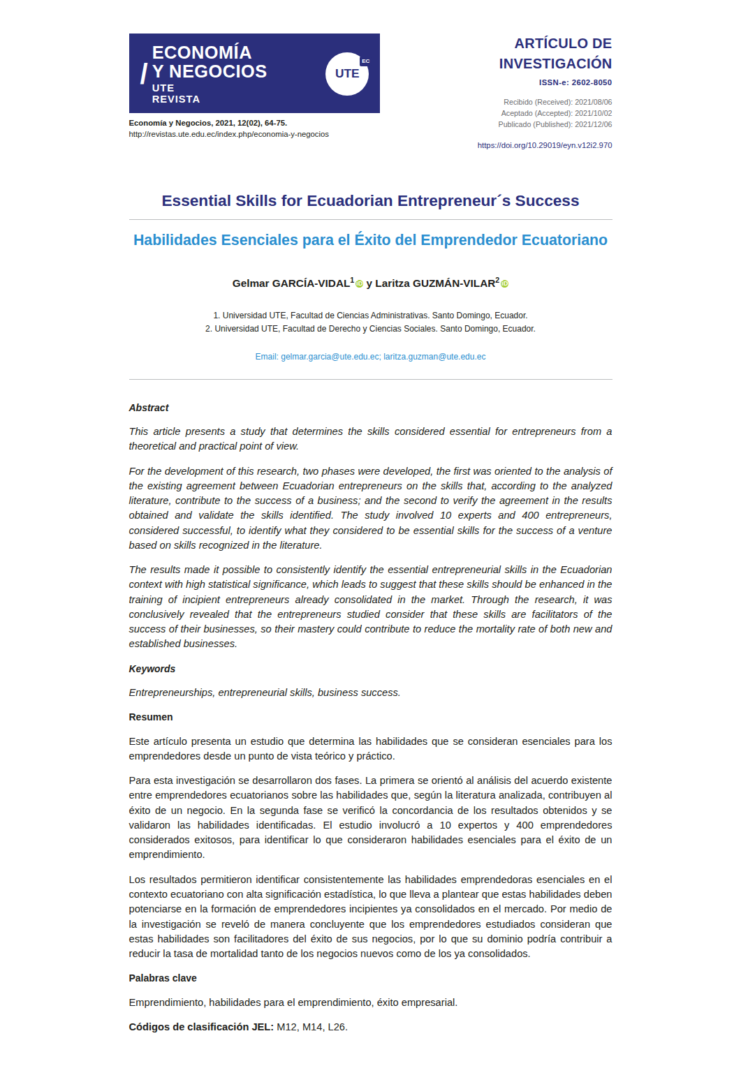/ ECONOMÍA Y NEGOCIOS UTE REVISTA
UTEEC
Economía y Negocios, 2021, 12(02), 64-75.
http://revistas.ute.edu.ec/index.php/economia-y-negocios
ARTÍCULO DE INVESTIGACIÓN
ISSN-e: 2602-8050
Recibido (Received): 2021/08/06
Aceptado (Accepted): 2021/10/02
Publicado (Published): 2021/12/06
https://doi.org/10.29019/eyn.v12i2.970
Essential Skills for Ecuadorian Entrepreneur´s Success
Habilidades Esenciales para el Éxito del Emprendedor Ecuatoriano
Gelmar GARCÍA-VIDAL1iD y Laritza GUZMÁN-VILAR2iD
1. Universidad UTE, Facultad de Ciencias Administrativas. Santo Domingo, Ecuador.
2. Universidad UTE, Facultad de Derecho y Ciencias Sociales. Santo Domingo, Ecuador.
Email: gelmar.garcia@ute.edu.ec; laritza.guzman@ute.edu.ec
Abstract
This article presents a study that determines the skills considered essential for entrepreneurs from a theoretical and practical point of view.
For the development of this research, two phases were developed, the first was oriented to the analysis of the existing agreement between Ecuadorian entrepreneurs on the skills that, according to the analyzed literature, contribute to the success of a business; and the second to verify the agreement in the results obtained and validate the skills identified. The study involved 10 experts and 400 entrepreneurs, considered successful, to identify what they considered to be essential skills for the success of a venture based on skills recognized in the literature.
The results made it possible to consistently identify the essential entrepreneurial skills in the Ecuadorian context with high statistical significance, which leads to suggest that these skills should be enhanced in the training of incipient entrepreneurs already consolidated in the market. Through the research, it was conclusively revealed that the entrepreneurs studied consider that these skills are facilitators of the success of their businesses, so their mastery could contribute to reduce the mortality rate of both new and established businesses.
Keywords
Entrepreneurships, entrepreneurial skills, business success.
Resumen
Este artículo presenta un estudio que determina las habilidades que se consideran esenciales para los emprendedores desde un punto de vista teórico y práctico.
Para esta investigación se desarrollaron dos fases. La primera se orientó al análisis del acuerdo existente entre emprendedores ecuatorianos sobre las habilidades que, según la literatura analizada, contribuyen al éxito de un negocio. En la segunda fase se verificó la concordancia de los resultados obtenidos y se validaron las habilidades identificadas. El estudio involucró a 10 expertos y 400 emprendedores considerados exitosos, para identificar lo que consideraron habilidades esenciales para el éxito de un emprendimiento.
Los resultados permitieron identificar consistentemente las habilidades emprendedoras esenciales en el contexto ecuatoriano con alta significación estadística, lo que lleva a plantear que estas habilidades deben potenciarse en la formación de emprendedores incipientes ya consolidados en el mercado. Por medio de la investigación se reveló de manera concluyente que los emprendedores estudiados consideran que estas habilidades son facilitadores del éxito de sus negocios, por lo que su dominio podría contribuir a reducir la tasa de mortalidad tanto de los negocios nuevos como de los ya consolidados.
Palabras clave
Emprendimiento, habilidades para el emprendimiento, éxito empresarial.
Códigos de clasificación JEL: M12, M14, L26.